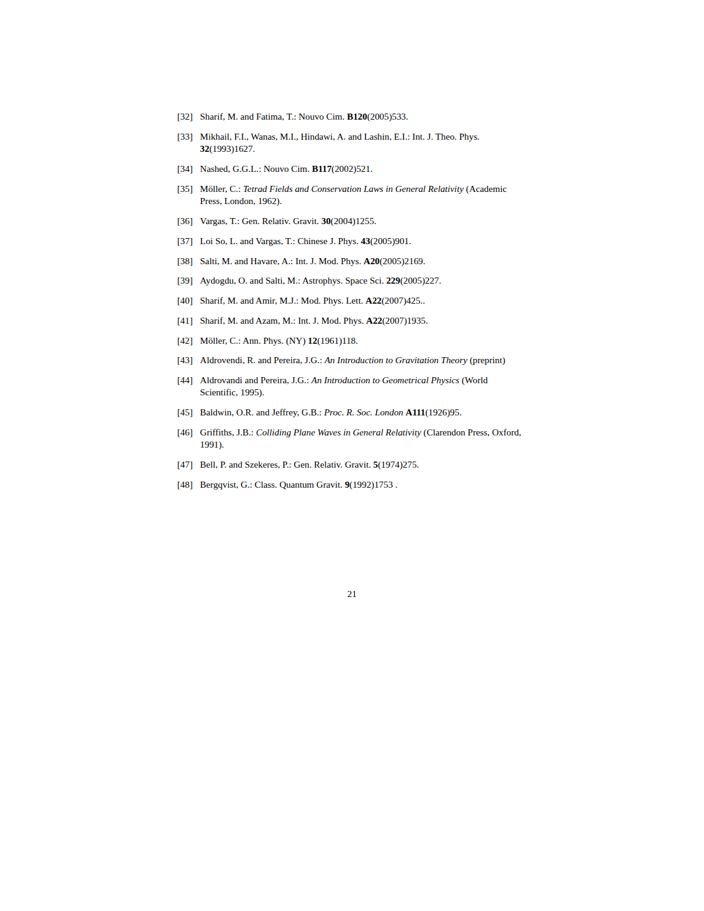[32] Sharif, M. and Fatima, T.: Nouvo Cim. B120(2005)533.
[33] Mikhail, F.I., Wanas, M.I., Hindawi, A. and Lashin, E.I.: Int. J. Theo. Phys. 32(1993)1627.
[34] Nashed, G.G.L.: Nouvo Cim. B117(2002)521.
[35] Möller, C.: Tetrad Fields and Conservation Laws in General Relativity (Academic Press, London, 1962).
[36] Vargas, T.: Gen. Relativ. Gravit. 30(2004)1255.
[37] Loi So, L. and Vargas, T.: Chinese J. Phys. 43(2005)901.
[38] Salti, M. and Havare, A.: Int. J. Mod. Phys. A20(2005)2169.
[39] Aydogdu, O. and Salti, M.: Astrophys. Space Sci. 229(2005)227.
[40] Sharif, M. and Amir, M.J.: Mod. Phys. Lett. A22(2007)425..
[41] Sharif, M. and Azam, M.: Int. J. Mod. Phys. A22(2007)1935.
[42] Möller, C.: Ann. Phys. (NY) 12(1961)118.
[43] Aldrovendi, R. and Pereira, J.G.: An Introduction to Gravitation Theory (preprint)
[44] Aldrovandi and Pereira, J.G.: An Introduction to Geometrical Physics (World Scientific, 1995).
[45] Baldwin, O.R. and Jeffrey, G.B.: Proc. R. Soc. London A111(1926)95.
[46] Griffiths, J.B.: Colliding Plane Waves in General Relativity (Clarendon Press, Oxford, 1991).
[47] Bell, P. and Szekeres, P.: Gen. Relativ. Gravit. 5(1974)275.
[48] Bergqvist, G.: Class. Quantum Gravit. 9(1992)1753 .
21